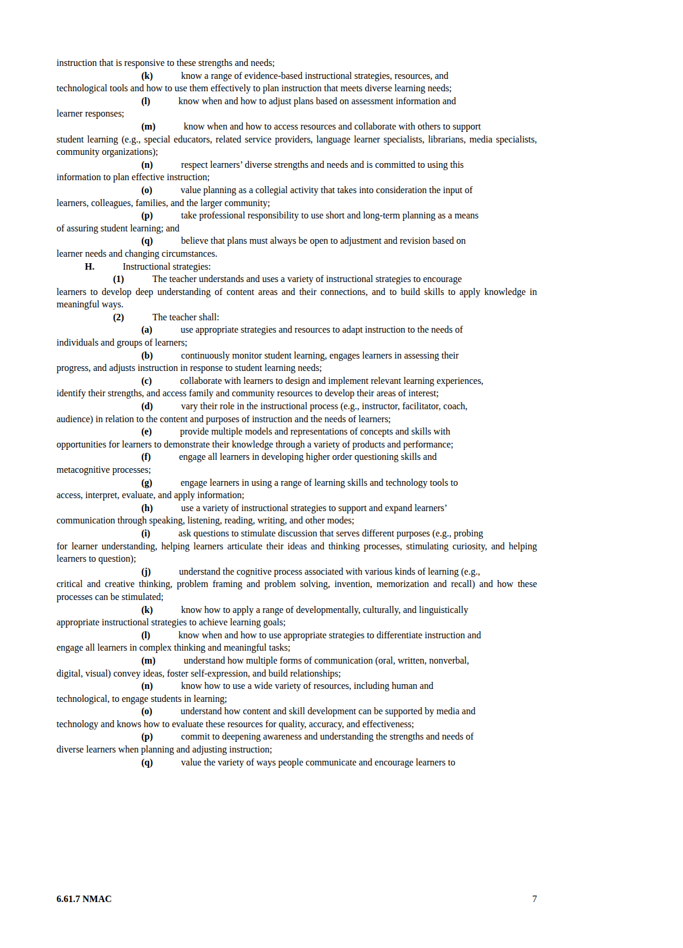instruction that is responsive to these strengths and needs;
(k) know a range of evidence-based instructional strategies, resources, and
technological tools and how to use them effectively to plan instruction that meets diverse learning needs;
(l) know when and how to adjust plans based on assessment information and
learner responses;
(m) know when and how to access resources and collaborate with others to support
student learning (e.g., special educators, related service providers, language learner specialists, librarians, media specialists, community organizations);
(n) respect learners’ diverse strengths and needs and is committed to using this
information to plan effective instruction;
(o) value planning as a collegial activity that takes into consideration the input of
learners, colleagues, families, and the larger community;
(p) take professional responsibility to use short and long-term planning as a means
of assuring student learning; and
(q) believe that plans must always be open to adjustment and revision based on
learner needs and changing circumstances.
H. Instructional strategies:
(1) The teacher understands and uses a variety of instructional strategies to encourage
learners to develop deep understanding of content areas and their connections, and to build skills to apply knowledge in meaningful ways.
(2) The teacher shall:
(a) use appropriate strategies and resources to adapt instruction to the needs of
individuals and groups of learners;
(b) continuously monitor student learning, engages learners in assessing their
progress, and adjusts instruction in response to student learning needs;
(c) collaborate with learners to design and implement relevant learning experiences,
identify their strengths, and access family and community resources to develop their areas of interest;
(d) vary their role in the instructional process (e.g., instructor, facilitator, coach,
audience) in relation to the content and purposes of instruction and the needs of learners;
(e) provide multiple models and representations of concepts and skills with
opportunities for learners to demonstrate their knowledge through a variety of products and performance;
(f) engage all learners in developing higher order questioning skills and
metacognitive processes;
(g) engage learners in using a range of learning skills and technology tools to
access, interpret, evaluate, and apply information;
(h) use a variety of instructional strategies to support and expand learners’
communication through speaking, listening, reading, writing, and other modes;
(i) ask questions to stimulate discussion that serves different purposes (e.g., probing
for learner understanding, helping learners articulate their ideas and thinking processes, stimulating curiosity, and helping learners to question);
(j) understand the cognitive process associated with various kinds of learning (e.g.,
critical and creative thinking, problem framing and problem solving, invention, memorization and recall) and how these processes can be stimulated;
(k) know how to apply a range of developmentally, culturally, and linguistically
appropriate instructional strategies to achieve learning goals;
(l) know when and how to use appropriate strategies to differentiate instruction and
engage all learners in complex thinking and meaningful tasks;
(m) understand how multiple forms of communication (oral, written, nonverbal,
digital, visual) convey ideas, foster self-expression, and build relationships;
(n) know how to use a wide variety of resources, including human and
technological, to engage students in learning;
(o) understand how content and skill development can be supported by media and
technology and knows how to evaluate these resources for quality, accuracy, and effectiveness;
(p) commit to deepening awareness and understanding the strengths and needs of
diverse learners when planning and adjusting instruction;
(q) value the variety of ways people communicate and encourage learners to
6.61.7 NMAC 7